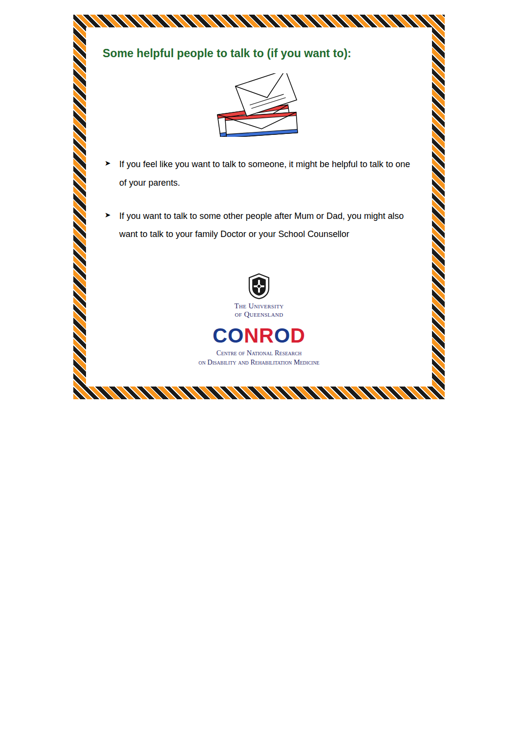Some helpful people to talk to (if you want to):
If you feel like you want to talk to someone, it might be helpful to talk to one of your parents.
If you want to talk to some other people after Mum or Dad, you might also want to talk to your family Doctor or your School Counsellor
The University
of Queensland
CONR OD
Centre of National Research
on Disability and Rehabilitation Medicine